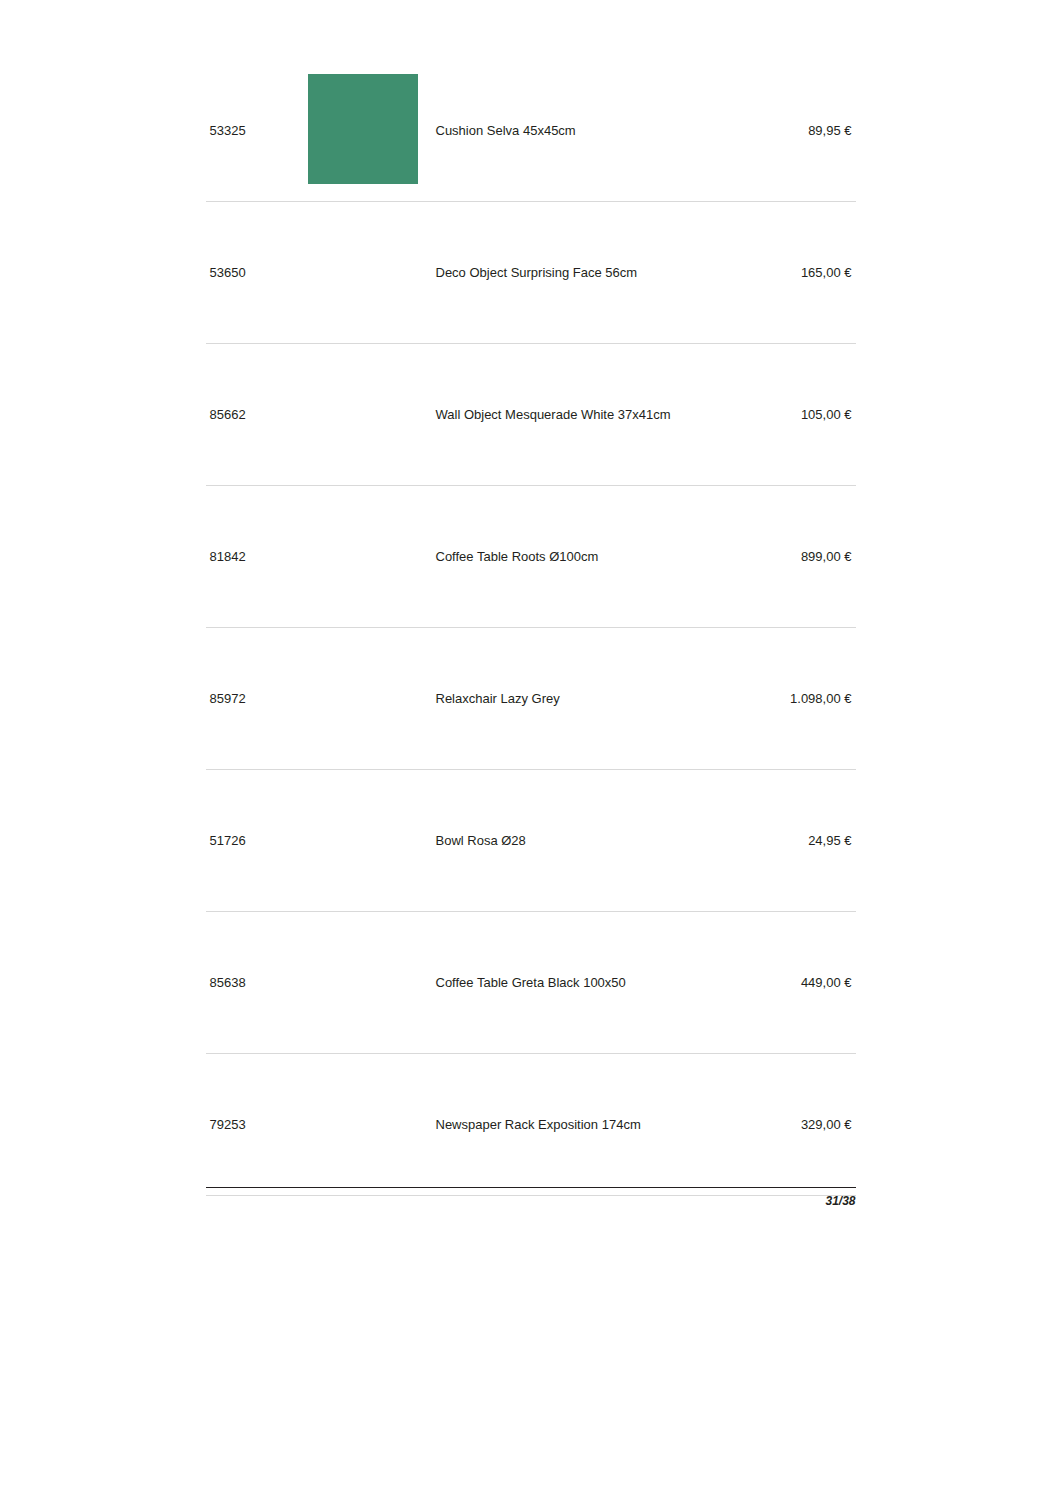| 53325 | | Cushion Selva 45x45cm | 89,95 € |
| 53650 | | Deco Object Surprising Face 56cm | 165,00 € |
| 85662 | | Wall Object Mesquerade White 37x41cm | 105,00 € |
| 81842 | | Coffee Table Roots Ø100cm | 899,00 € |
| 85972 | | Relaxchair Lazy Grey | 1.098,00 € |
| 51726 | | Bowl Rosa Ø28 | 24,95 € |
| 85638 | | Coffee Table Greta Black 100x50 | 449,00 € |
| 79253 | | Newspaper Rack Exposition 174cm | 329,00 € |
31/38